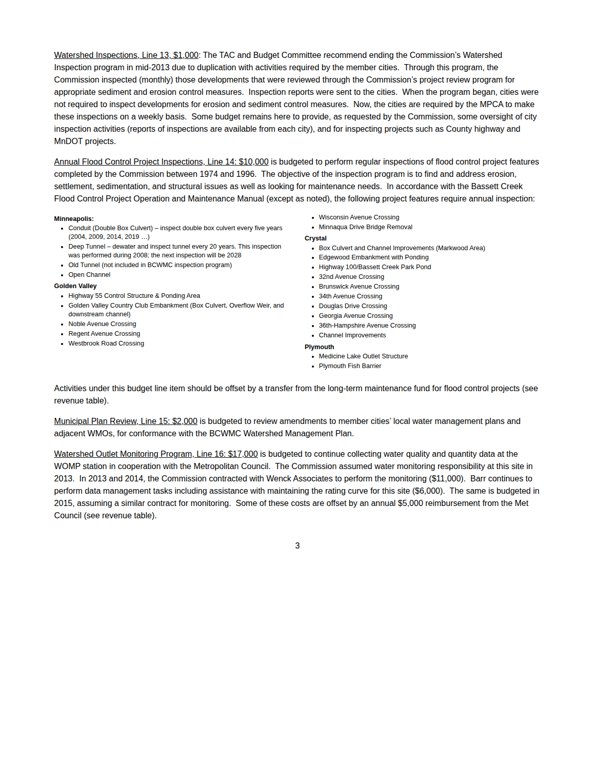Watershed Inspections, Line 13, $1,000: The TAC and Budget Committee recommend ending the Commission’s Watershed Inspection program in mid-2013 due to duplication with activities required by the member cities. Through this program, the Commission inspected (monthly) those developments that were reviewed through the Commission’s project review program for appropriate sediment and erosion control measures. Inspection reports were sent to the cities. When the program began, cities were not required to inspect developments for erosion and sediment control measures. Now, the cities are required by the MPCA to make these inspections on a weekly basis. Some budget remains here to provide, as requested by the Commission, some oversight of city inspection activities (reports of inspections are available from each city), and for inspecting projects such as County highway and MnDOT projects.
Annual Flood Control Project Inspections, Line 14: $10,000 is budgeted to perform regular inspections of flood control project features completed by the Commission between 1974 and 1996. The objective of the inspection program is to find and address erosion, settlement, sedimentation, and structural issues as well as looking for maintenance needs. In accordance with the Bassett Creek Flood Control Project Operation and Maintenance Manual (except as noted), the following project features require annual inspection:
Minneapolis:
Conduit (Double Box Culvert) – inspect double box culvert every five years (2004, 2009, 2014, 2019 …)
Deep Tunnel – dewater and inspect tunnel every 20 years. This inspection was performed during 2008; the next inspection will be 2028
Old Tunnel (not included in BCWMC inspection program)
Open Channel
Golden Valley
Highway 55 Control Structure & Ponding Area
Golden Valley Country Club Embankment (Box Culvert, Overflow Weir, and downstream channel)
Noble Avenue Crossing
Regent Avenue Crossing
Westbrook Road Crossing
Wisconsin Avenue Crossing
Minnaqua Drive Bridge Removal
Crystal
Box Culvert and Channel Improvements (Markwood Area)
Edgewood Embankment with Ponding
Highway 100/Bassett Creek Park Pond
32nd Avenue Crossing
Brunswick Avenue Crossing
34th Avenue Crossing
Douglas Drive Crossing
Georgia Avenue Crossing
36th-Hampshire Avenue Crossing
Channel Improvements
Plymouth
Medicine Lake Outlet Structure
Plymouth Fish Barrier
Activities under this budget line item should be offset by a transfer from the long-term maintenance fund for flood control projects (see revenue table).
Municipal Plan Review, Line 15: $2,000 is budgeted to review amendments to member cities’ local water management plans and adjacent WMOs, for conformance with the BCWMC Watershed Management Plan.
Watershed Outlet Monitoring Program, Line 16: $17,000 is budgeted to continue collecting water quality and quantity data at the WOMP station in cooperation with the Metropolitan Council. The Commission assumed water monitoring responsibility at this site in 2013. In 2013 and 2014, the Commission contracted with Wenck Associates to perform the monitoring ($11,000). Barr continues to perform data management tasks including assistance with maintaining the rating curve for this site ($6,000). The same is budgeted in 2015, assuming a similar contract for monitoring. Some of these costs are offset by an annual $5,000 reimbursement from the Met Council (see revenue table).
3